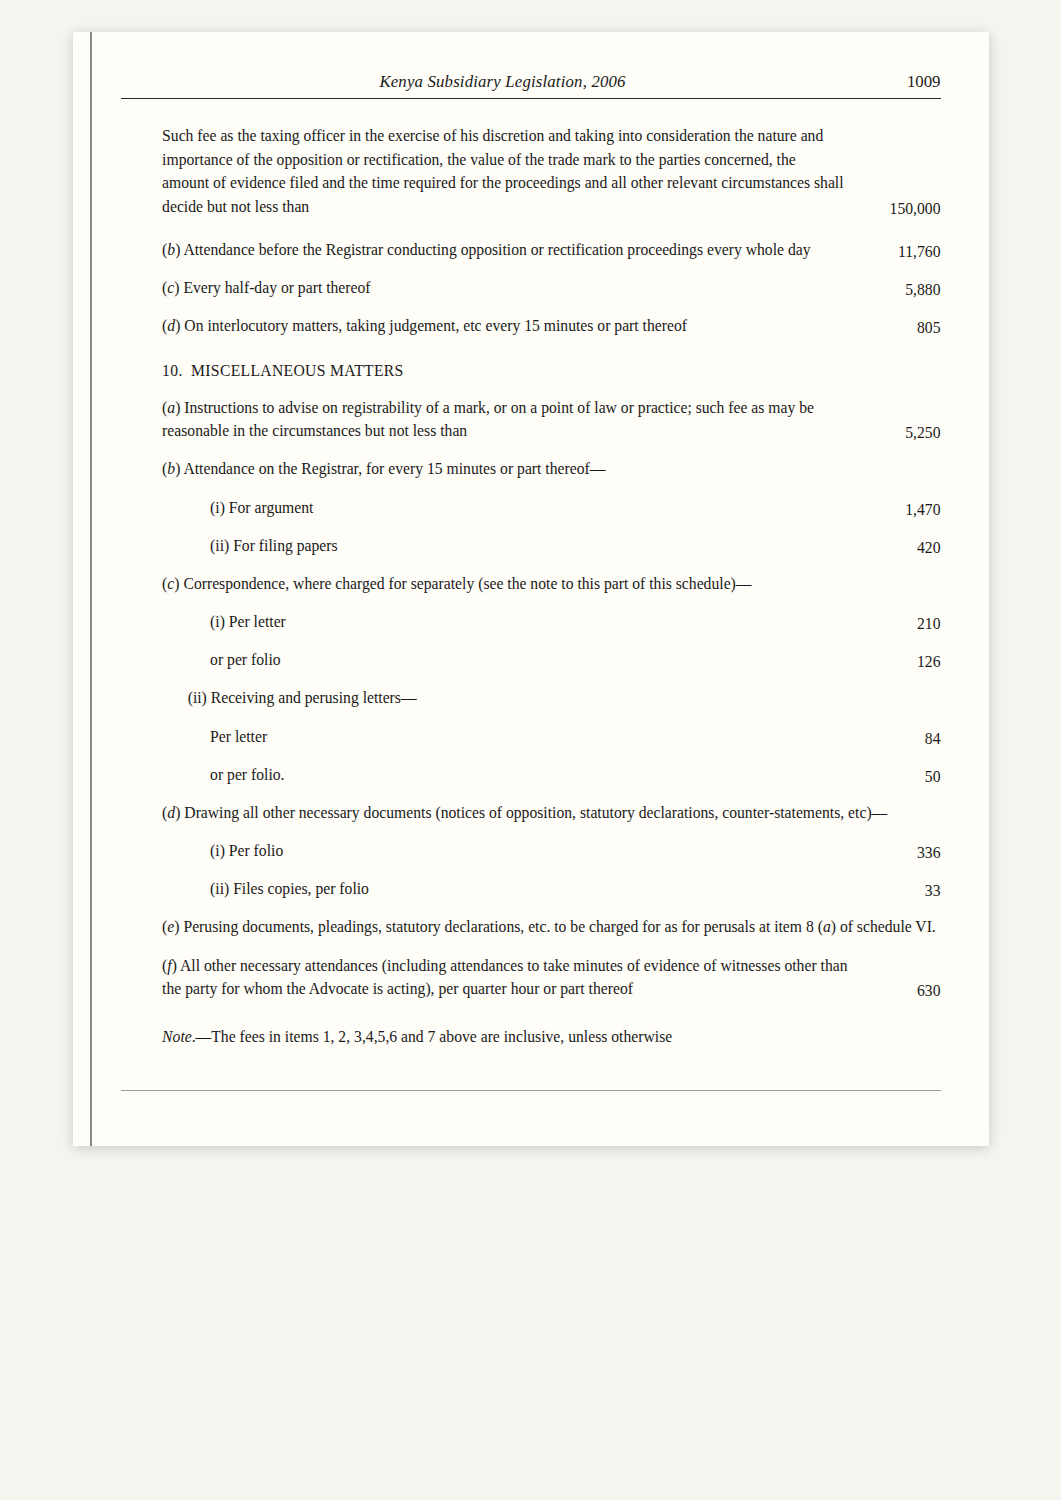Kenya Subsidiary Legislation, 2006
1009
Such fee as the taxing officer in the exercise of his discretion and taking into consideration the nature and importance of the opposition or rectification, the value of the trade mark to the parties concerned, the amount of evidence filed and the time required for the proceedings and all other relevant circumstances shall decide but not less than
150,000
(b) Attendance before the Registrar conducting opposition or rectification proceedings every whole day
11,760
(c) Every half-day or part thereof
5,880
(d) On interlocutory matters, taking judgement, etc every 15 minutes or part thereof
805
10. MISCELLANEOUS MATTERS
(a) Instructions to advise on registrability of a mark, or on a point of law or practice; such fee as may be reasonable in the circumstances but not less than
5,250
(b) Attendance on the Registrar, for every 15 minutes or part thereof—
(i) For argument
1,470
(ii) For filing papers
420
(c) Correspondence, where charged for separately (see the note to this part of this schedule)—
(i) Per letter
210
or per folio
126
(ii) Receiving and perusing letters—
Per letter
84
or per folio.
50
(d) Drawing all other necessary documents (notices of opposition, statutory declarations, counter-statements, etc)—
(i) Per folio
336
(ii) Files copies, per folio
33
(e) Perusing documents, pleadings, statutory declarations, etc. to be charged for as for perusals at item 8 (a) of schedule VI.
(f) All other necessary attendances (including attendances to take minutes of evidence of witnesses other than the party for whom the Advocate is acting), per quarter hour or part thereof
630
Note.—The fees in items 1, 2, 3,4,5,6 and 7 above are inclusive, unless otherwise